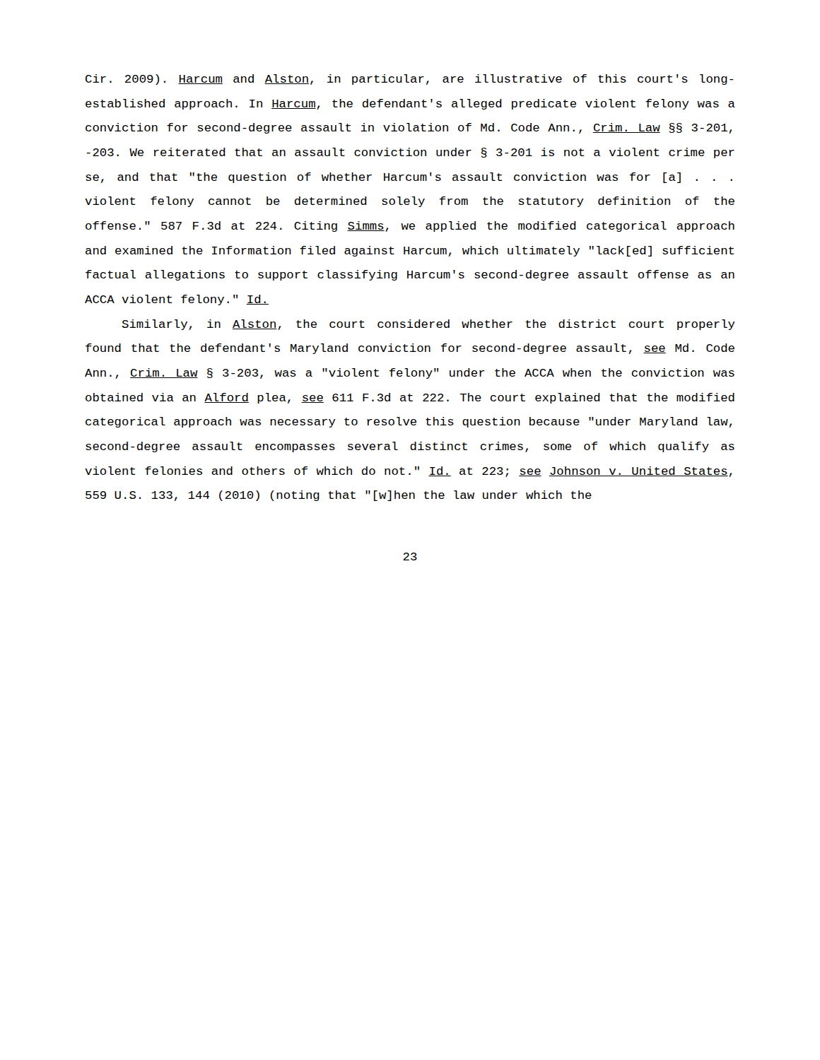Cir. 2009). Harcum and Alston, in particular, are illustrative of this court's long-established approach. In Harcum, the defendant's alleged predicate violent felony was a conviction for second-degree assault in violation of Md. Code Ann., Crim. Law §§ 3-201, -203. We reiterated that an assault conviction under § 3-201 is not a violent crime per se, and that "the question of whether Harcum's assault conviction was for [a] . . . violent felony cannot be determined solely from the statutory definition of the offense." 587 F.3d at 224. Citing Simms, we applied the modified categorical approach and examined the Information filed against Harcum, which ultimately "lack[ed] sufficient factual allegations to support classifying Harcum's second-degree assault offense as an ACCA violent felony." Id.
Similarly, in Alston, the court considered whether the district court properly found that the defendant's Maryland conviction for second-degree assault, see Md. Code Ann., Crim. Law § 3-203, was a "violent felony" under the ACCA when the conviction was obtained via an Alford plea, see 611 F.3d at 222. The court explained that the modified categorical approach was necessary to resolve this question because "under Maryland law, second-degree assault encompasses several distinct crimes, some of which qualify as violent felonies and others of which do not." Id. at 223; see Johnson v. United States, 559 U.S. 133, 144 (2010) (noting that "[w]hen the law under which the
23